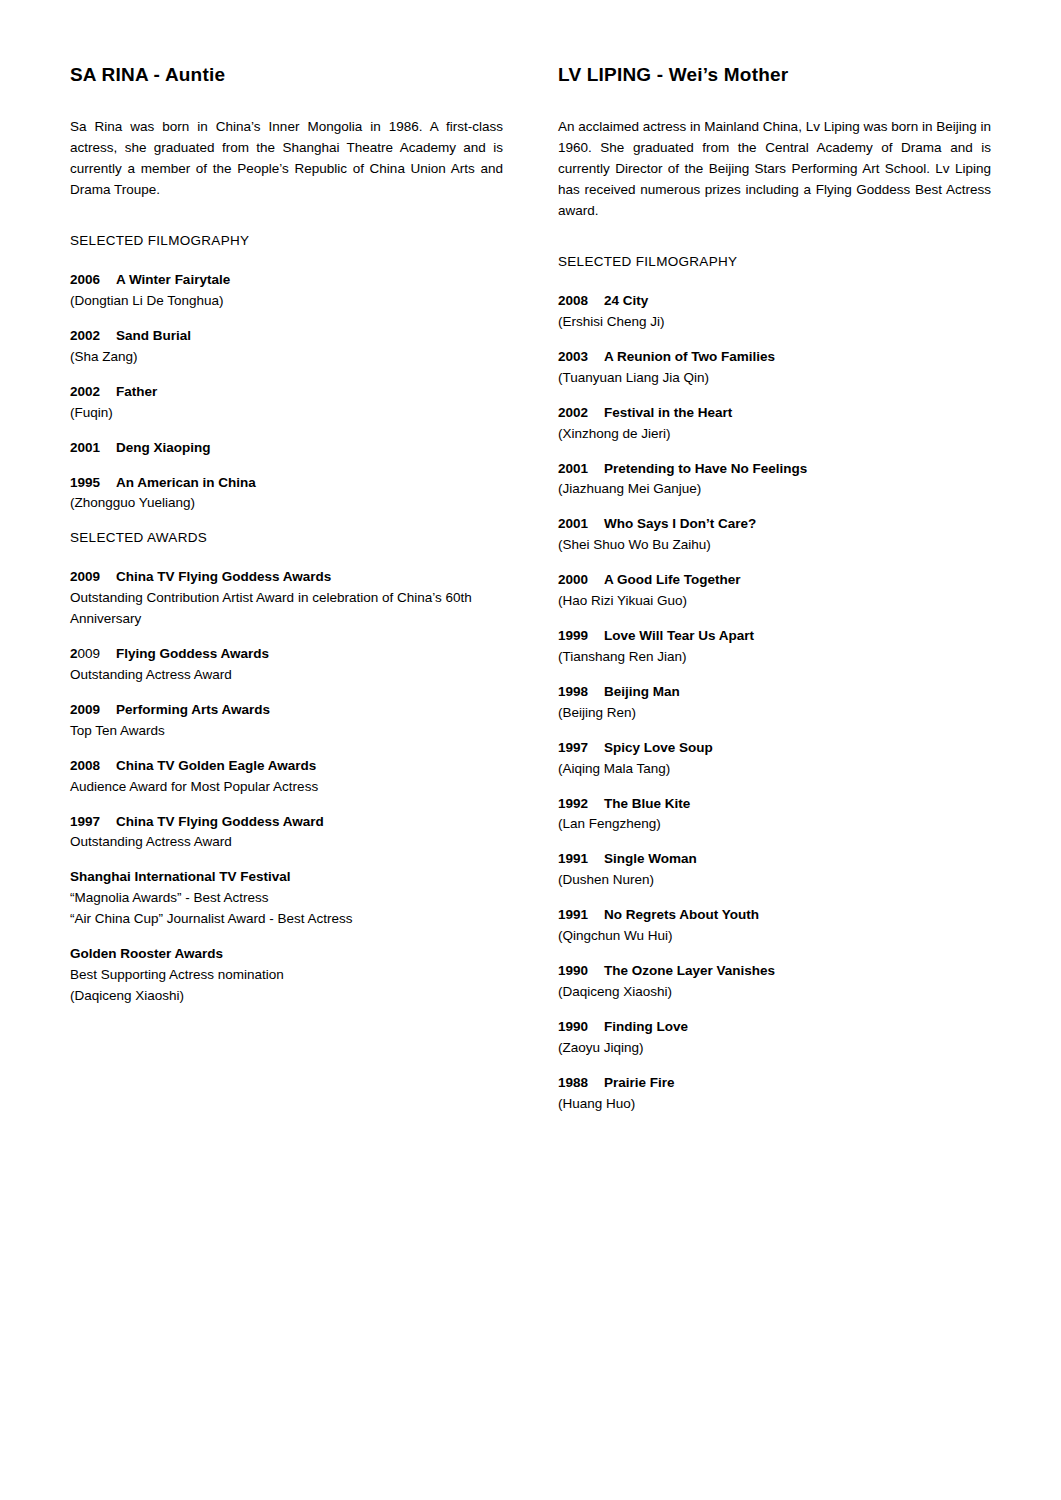SA RINA - Auntie
Sa Rina was born in China’s Inner Mongolia in 1986. A first-class actress, she graduated from the Shanghai Theatre Academy and is currently a member of the People’s Republic of China Union Arts and Drama Troupe.
SELECTED FILMOGRAPHY
2006 A Winter Fairytale (Dongtian Li De Tonghua)
2002 Sand Burial (Sha Zang)
2002 Father (Fuqin)
2001 Deng Xiaoping
1995 An American in China (Zhongguo Yueliang)
SELECTED AWARDS
2009 China TV Flying Goddess Awards Outstanding Contribution Artist Award in celebration of China’s 60th Anniversary
2009 Flying Goddess Awards Outstanding Actress Award
2009 Performing Arts Awards Top Ten Awards
2008 China TV Golden Eagle Awards Audience Award for Most Popular Actress
1997 China TV Flying Goddess Award Outstanding Actress Award
Shanghai International TV Festival “Magnolia Awards” - Best Actress
“Air China Cup” Journalist Award - Best Actress
Golden Rooster Awards Best Supporting Actress nomination
(Daqiceng Xiaoshi)
LV LIPING - Wei’s Mother
An acclaimed actress in Mainland China, Lv Liping was born in Beijing in 1960. She graduated from the Central Academy of Drama and is currently Director of the Beijing Stars Performing Art School. Lv Liping has received numerous prizes including a Flying Goddess Best Actress award.
SELECTED FILMOGRAPHY
200824 City (Ershisi Cheng Ji)
2003 A Reunion of Two Families (Tuanyuan Liang Jia Qin)
2002 Festival in the Heart (Xinzhong de Jieri)
2001 Pretending to Have No Feelings (Jiazhuang Mei Ganjue)
2001 Who Says I Don’t Care? (Shei Shuo Wo Bu Zaihu)
2000 A Good Life Together (Hao Rizi Yikuai Guo)
1999 Love Will Tear Us Apart (Tianshang Ren Jian)
1998 Beijing Man (Beijing Ren)
1997 Spicy Love Soup (Aiqing Mala Tang)
1992 The Blue Kite (Lan Fengzheng)
1991 Single Woman (Dushen Nuren)
1991 No Regrets About Youth (Qingchun Wu Hui)
1990 The Ozone Layer Vanishes (Daqiceng Xiaoshi)
1990 Finding Love (Zaoyu Jiqing)
1988 Prairie Fire (Huang Huo)